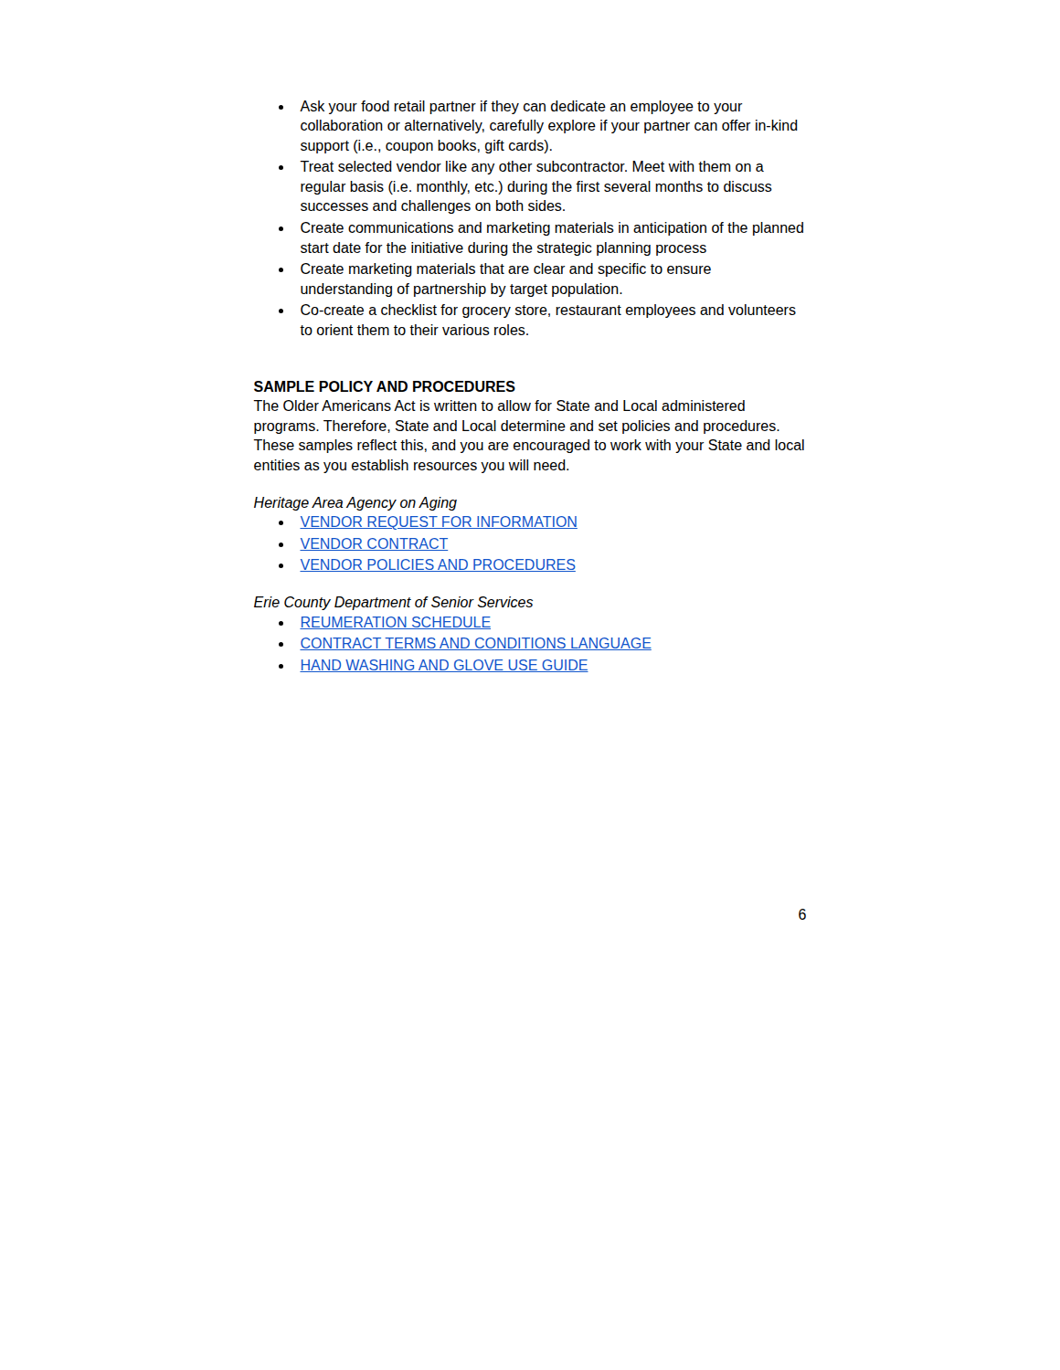Ask your food retail partner if they can dedicate an employee to your collaboration or alternatively, carefully explore if your partner can offer in-kind support (i.e., coupon books, gift cards).
Treat selected vendor like any other subcontractor. Meet with them on a regular basis (i.e. monthly, etc.) during the first several months to discuss successes and challenges on both sides.
Create communications and marketing materials in anticipation of the planned start date for the initiative during the strategic planning process
Create marketing materials that are clear and specific to ensure understanding of partnership by target population.
Co-create a checklist for grocery store, restaurant employees and volunteers to orient them to their various roles.
SAMPLE POLICY AND PROCEDURES
The Older Americans Act is written to allow for State and Local administered programs. Therefore, State and Local determine and set policies and procedures. These samples reflect this, and you are encouraged to work with your State and local entities as you establish resources you will need.
Heritage Area Agency on Aging
VENDOR REQUEST FOR INFORMATION
VENDOR CONTRACT
VENDOR POLICIES AND PROCEDURES
Erie County Department of Senior Services
REUMERATION SCHEDULE
CONTRACT TERMS AND CONDITIONS LANGUAGE
HAND WASHING AND GLOVE USE GUIDE
6